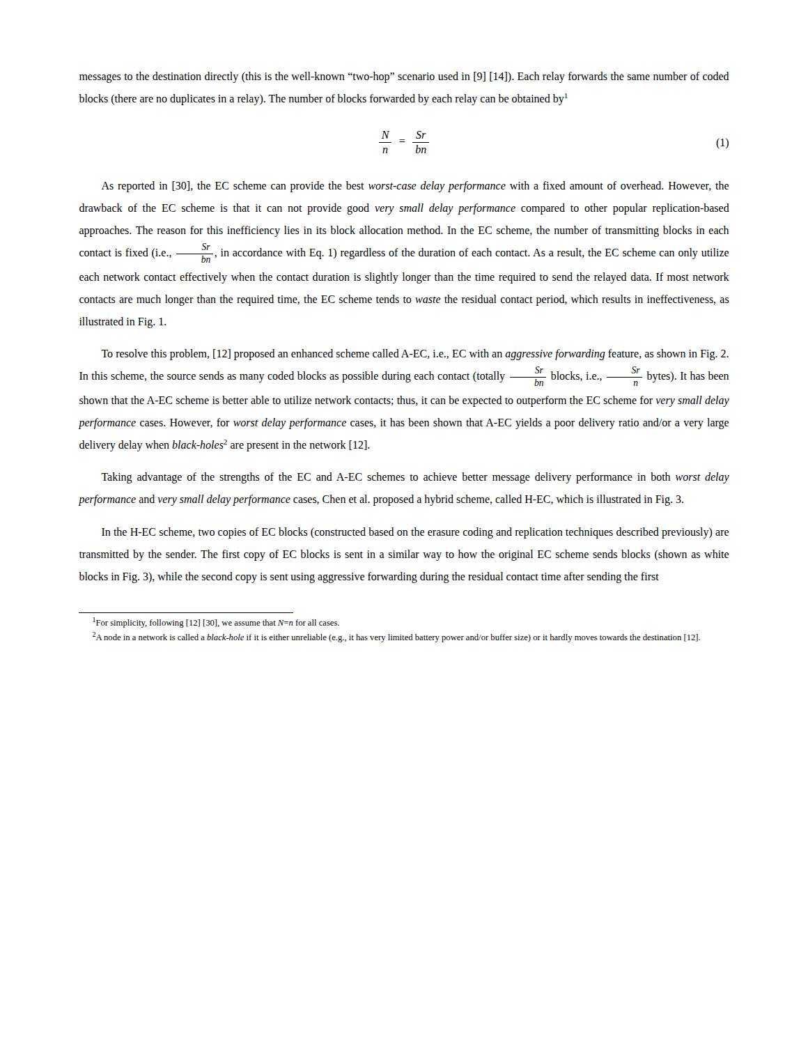messages to the destination directly (this is the well-known “two-hop” scenario used in [9] [14]). Each relay forwards the same number of coded blocks (there are no duplicates in a relay). The number of blocks forwarded by each relay can be obtained by1
N n = Sr bn
(1)
As reported in [30], the EC scheme can provide the best worst-case delay performance with a fixed amount of overhead. However, the drawback of the EC scheme is that it can not provide good very small delay performance compared to other popular replication-based approaches. The reason for this inefficiency lies in its block allocation method. In the EC scheme, the number of transmitting blocks in each contact is fixed (i.e., Sr bn, in accordance with Eq. 1) regardless of the duration of each contact. As a result, the EC scheme can only utilize each network contact effectively when the contact duration is slightly longer than the time required to send the relayed data. If most network contacts are much longer than the required time, the EC scheme tends to waste the residual contact period, which results in ineffectiveness, as illustrated in Fig. 1.
To resolve this problem, [12] proposed an enhanced scheme called A-EC, i.e., EC with an aggressive forwarding feature, as shown in Fig. 2. In this scheme, the source sends as many coded blocks as possible during each contact (totally Sr bn blocks, i.e., Sr n bytes). It has been shown that the A-EC scheme is better able to utilize network contacts; thus, it can be expected to outperform the EC scheme for very small delay performance cases. However, for worst delay performance cases, it has been shown that A-EC yields a poor delivery ratio and/or a very large delivery delay when black-holes2 are present in the network [12].
Taking advantage of the strengths of the EC and A-EC schemes to achieve better message delivery performance in both worst delay performance and very small delay performance cases, Chen et al. proposed a hybrid scheme, called H-EC, which is illustrated in Fig. 3.
In the H-EC scheme, two copies of EC blocks (constructed based on the erasure coding and replication techniques described previously) are transmitted by the sender. The first copy of EC blocks is sent in a similar way to how the original EC scheme sends blocks (shown as white blocks in Fig. 3), while the second copy is sent using aggressive forwarding during the residual contact time after sending the first
1For simplicity, following [12] [30], we assume that N=n for all cases.
2A node in a network is called a black-hole if it is either unreliable (e.g., it has very limited battery power and/or buffer size) or it hardly moves towards the destination [12].